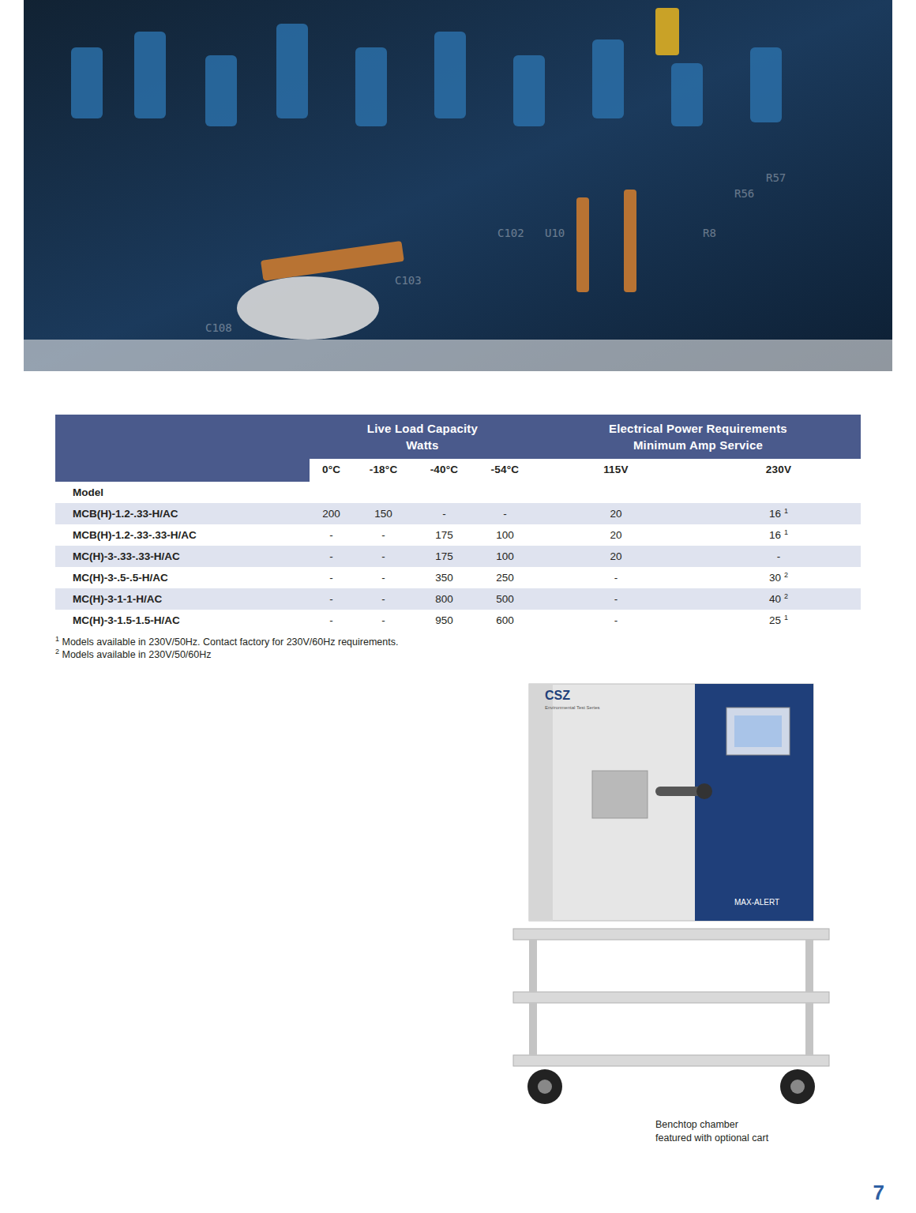| | Live Load Capacity | Electrical Power Requirements |
| --- | --- | --- |
| Watts | Minimum Amp Service |
| 0°C | -18°C | -40°C | -54°C | 115V | 230V |
| Model | | | | | | |
| MCB(H)-1.2-.33-H/AC | 200 | 150 | - | - | 20 | 16 1 |
| MCB(H)-1.2-.33-.33-H/AC | - | - | 175 | 100 | 20 | 16 1 |
| MC(H)-3-.33-.33-H/AC | - | - | 175 | 100 | 20 | - |
| MC(H)-3-.5-.5-H/AC | - | - | 350 | 250 | - | 30 2 |
| MC(H)-3-1-1-H/AC | - | - | 800 | 500 | - | 40 2 |
| MC(H)-3-1.5-1.5-H/AC | - | - | 950 | 600 | - | 25 1 |
1 Models available in 230V/50Hz. Contact factory for 230V/60Hz requirements.
2 Models available in 230V/50/60Hz
Benchtop chamber
featured with optional cart
7